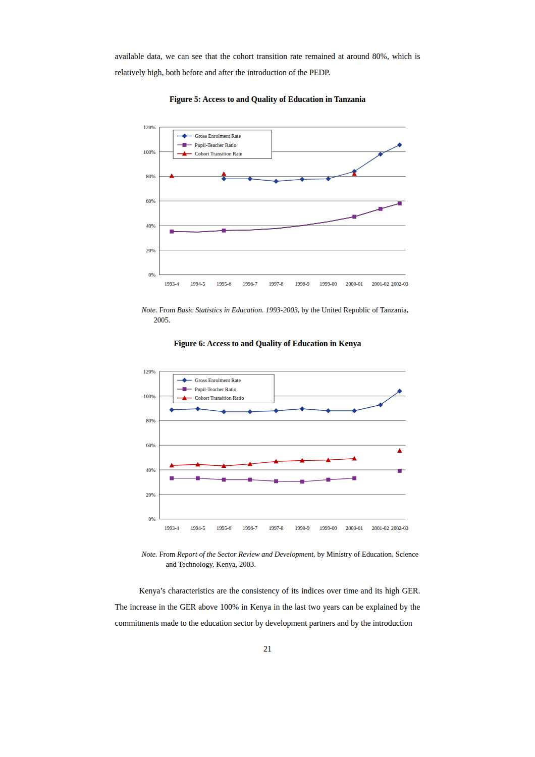available data, we can see that the cohort transition rate remained at around 80%, which is relatively high, both before and after the introduction of the PEDP.
Figure 5: Access to and Quality of Education in Tanzania
120% 100% 80% 60% 40% 20% 0% 1993-4 1994-5 1995-6 1996-7 1997-8 1998-9 1999-00 2000-01 2001-02 2002-03 Gross Enrolment Rate Pupil-Teacher Ratio Cohort Transition Rate
Note. From Basic Statistics in Education. 1993-2003, by the United Republic of Tanzania, 2005.
Figure 6: Access to and Quality of Education in Kenya
120% 100% 80% 60% 40% 20% 0% 1993-4 1994-5 1995-6 1996-7 1997-8 1998-9 1999-00 2000-01 2001-02 2002-03 Gross Enrolment Rate Pupil-Teacher Ratio Cohort Transition Ratio
Note. From Report of the Sector Review and Development, by Ministry of Education, Scienceand Technology, Kenya, 2003.
Kenya’s characteristics are the consistency of its indices over time and its high GER. The increase in the GER above 100% in Kenya in the last two years can be explained by the commitments made to the education sector by development partners and by the introduction
21